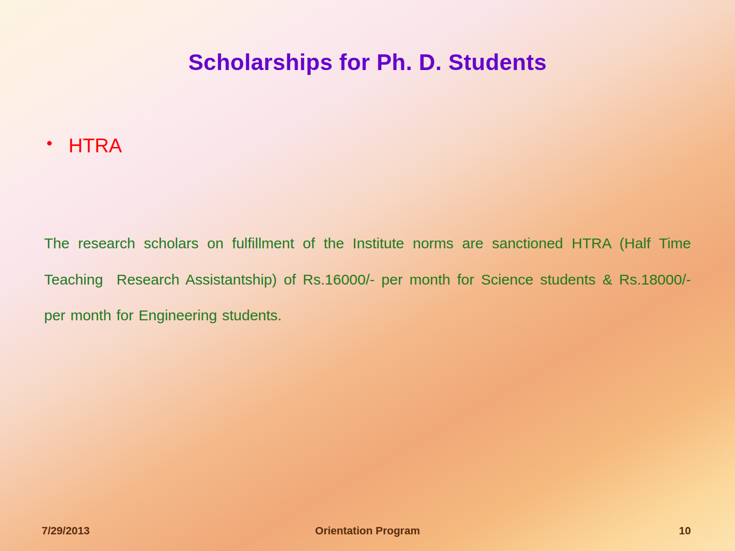Scholarships for Ph. D. Students
HTRA
The research scholars on fulfillment of the Institute norms are sanctioned HTRA (Half Time Teaching Research Assistantship) of Rs.16000/- per month for Science students & Rs.18000/- per month for Engineering students.
7/29/2013
Orientation Program
10